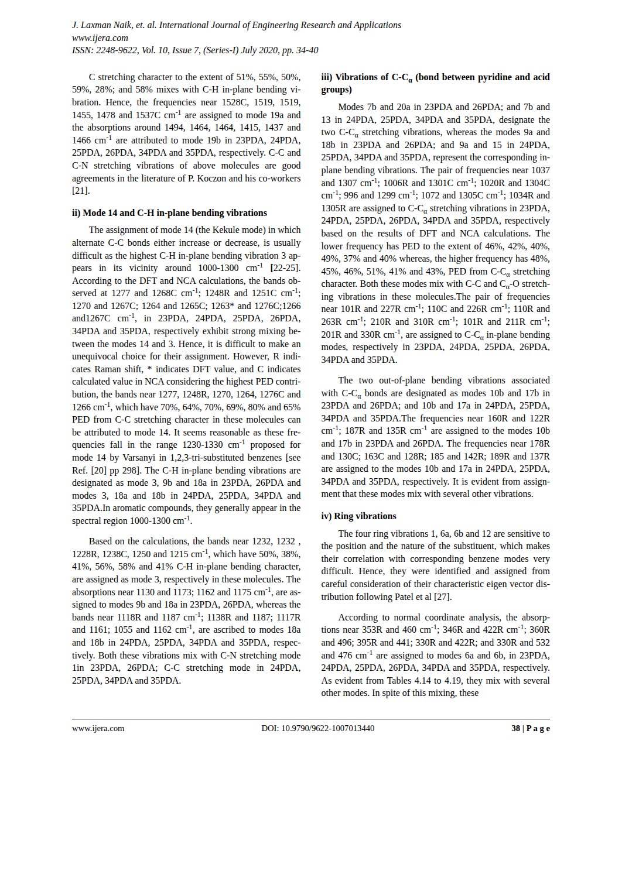J. Laxman Naik, et. al. International Journal of Engineering Research and Applications
www.ijera.com
ISSN: 2248-9622, Vol. 10, Issue 7, (Series-I) July 2020, pp. 34-40
C stretching character to the extent of 51%, 55%, 50%, 59%, 28%; and 58% mixes with C-H in-plane bending vibration. Hence, the frequencies near 1528C, 1519, 1519, 1455, 1478 and 1537C cm-1 are assigned to mode 19a and the absorptions around 1494, 1464, 1464, 1415, 1437 and 1466 cm-1 are attributed to mode 19b in 23PDA, 24PDA, 25PDA, 26PDA, 34PDA and 35PDA, respectively. C-C and C-N stretching vibrations of above molecules are good agreements in the literature of P. Koczon and his co-workers [21].
ii) Mode 14 and C-H in-plane bending vibrations
The assignment of mode 14 (the Kekule mode) in which alternate C-C bonds either increase or decrease, is usually difficult as the highest C-H in-plane bending vibration 3 appears in its vicinity around 1000-1300 cm-1 [22-25]. According to the DFT and NCA calculations, the bands observed at 1277 and 1268C cm-1; 1248R and 1251C cm-1; 1270 and 1267C; 1264 and 1265C; 1263* and 1276C;1266 and1267C cm-1, in 23PDA, 24PDA, 25PDA, 26PDA, 34PDA and 35PDA, respectively exhibit strong mixing between the modes 14 and 3. Hence, it is difficult to make an unequivocal choice for their assignment. However, R indicates Raman shift, * indicates DFT value, and C indicates calculated value in NCA considering the highest PED contribution, the bands near 1277, 1248R, 1270, 1264, 1276C and 1266 cm-1, which have 70%, 64%, 70%, 69%, 80% and 65% PED from C-C stretching character in these molecules can be attributed to mode 14. It seems reasonable as these frequencies fall in the range 1230-1330 cm-1 proposed for mode 14 by Varsanyi in 1,2,3-tri-substituted benzenes [see Ref. [20] pp 298]. The C-H in-plane bending vibrations are designated as mode 3, 9b and 18a in 23PDA, 26PDA and modes 3, 18a and 18b in 24PDA, 25PDA, 34PDA and 35PDA.In aromatic compounds, they generally appear in the spectral region 1000-1300 cm-1.
Based on the calculations, the bands near 1232, 1232 , 1228R, 1238C, 1250 and 1215 cm-1, which have 50%, 38%, 41%, 56%, 58% and 41% C-H in-plane bending character, are assigned as mode 3, respectively in these molecules. The absorptions near 1130 and 1173; 1162 and 1175 cm-1, are assigned to modes 9b and 18a in 23PDA, 26PDA, whereas the bands near 1118R and 1187 cm-1; 1138R and 1187; 1117R and 1161; 1055 and 1162 cm-1, are ascribed to modes 18a and 18b in 24PDA, 25PDA, 34PDA and 35PDA, respectively. Both these vibrations mix with C-N stretching mode 1in 23PDA, 26PDA; C-C stretching mode in 24PDA, 25PDA, 34PDA and 35PDA.
iii) Vibrations of C-Cα (bond between pyridine and acid groups)
Modes 7b and 20a in 23PDA and 26PDA; and 7b and 13 in 24PDA, 25PDA, 34PDA and 35PDA, designate the two C-Cα stretching vibrations, whereas the modes 9a and 18b in 23PDA and 26PDA; and 9a and 15 in 24PDA, 25PDA, 34PDA and 35PDA, represent the corresponding in-plane bending vibrations. The pair of frequencies near 1037 and 1307 cm-1; 1006R and 1301C cm-1; 1020R and 1304C cm-1; 996 and 1299 cm-1; 1072 and 1305C cm-1; 1034R and 1305R are assigned to C-Cα stretching vibrations in 23PDA, 24PDA, 25PDA, 26PDA, 34PDA and 35PDA, respectively based on the results of DFT and NCA calculations. The lower frequency has PED to the extent of 46%, 42%, 40%, 49%, 37% and 40% whereas, the higher frequency has 48%, 45%, 46%, 51%, 41% and 43%, PED from C-Cα stretching character. Both these modes mix with C-C and Cα-O stretching vibrations in these molecules.The pair of frequencies near 101R and 227R cm-1; 110C and 226R cm-1; 110R and 263R cm-1; 210R and 310R cm-1; 101R and 211R cm-1; 201R and 330R cm-1, are assigned to C-Cα in-plane bending modes, respectively in 23PDA, 24PDA, 25PDA, 26PDA, 34PDA and 35PDA.
The two out-of-plane bending vibrations associated with C-Cα bonds are designated as modes 10b and 17b in 23PDA and 26PDA; and 10b and 17a in 24PDA, 25PDA, 34PDA and 35PDA.The frequencies near 160R and 122R cm-1; 187R and 135R cm-1 are assigned to the modes 10b and 17b in 23PDA and 26PDA. The frequencies near 178R and 130C; 163C and 128R; 185 and 142R; 189R and 137R are assigned to the modes 10b and 17a in 24PDA, 25PDA, 34PDA and 35PDA, respectively. It is evident from assignment that these modes mix with several other vibrations.
iv) Ring vibrations
The four ring vibrations 1, 6a, 6b and 12 are sensitive to the position and the nature of the substituent, which makes their correlation with corresponding benzene modes very difficult. Hence, they were identified and assigned from careful consideration of their characteristic eigen vector distribution following Patel et al [27].
According to normal coordinate analysis, the absorptions near 353R and 460 cm-1; 346R and 422R cm-1; 360R and 496; 395R and 441; 330R and 422R; and 330R and 532 and 476 cm-1 are assigned to modes 6a and 6b, in 23PDA, 24PDA, 25PDA, 26PDA, 34PDA and 35PDA, respectively. As evident from Tables 4.14 to 4.19, they mix with several other modes. In spite of this mixing, these
www.ijera.com DOI: 10.9790/9622-1007013440 38 | P a g e